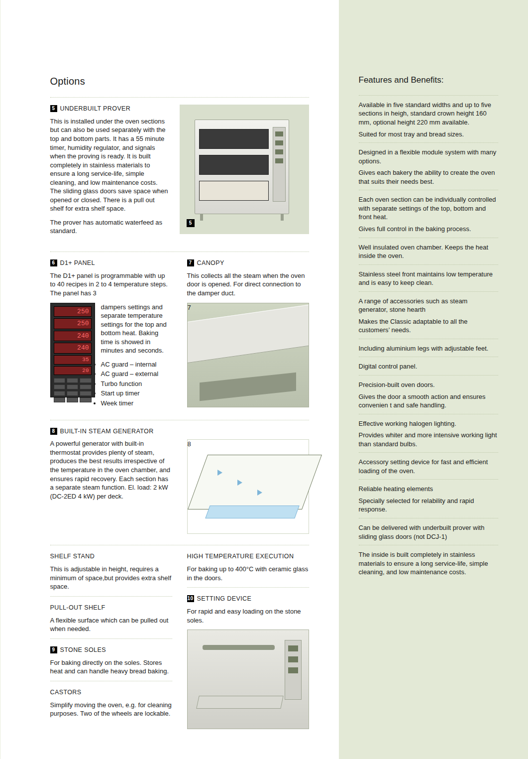Options
5
5 UNDERBUILT PROVER
This is installed under the oven sections but can also be used separately with the top and bottom parts. It has a 55 minute timer, humidity regulator, and signals when the proving is ready. It is built completely in stainless materials to ensure a long service-life, simple cleaning, and low maintenance costs. The sliding glass doors save space when opened or closed. There is a pull out shelf for extra shelf space.
The prover has automatic waterfeed as standard.
6 D1+ PANEL
The D1+ panel is programmable with up to 40 recipes in 2 to 4 temperature steps. The panel has 3
250
250
240
240
35
20
dampers settings and separate temperature settings for the top and bottom heat. Baking time is showed in minutes and seconds.
AC guard – internal
AC guard – external
Turbo function
Start up timer
Week timer
7 CANOPY
This collects all the steam when the oven door is opened. For direct connection to the damper duct.
7
8 BUILT-IN STEAM GENERATOR
A powerful generator with built-in thermostat provides plenty of steam, produces the best results irrespective of the temperature in the oven chamber, and ensures rapid recovery. Each section has a separate steam function. El. load: 2 kW (DC-2ED 4 kW) per deck.
8
SHELF STAND
This is adjustable in height, requires a minimum of space,but provides extra shelf space.
PULL-OUT SHELF
A flexible surface which can be pulled out when needed.
9 STONE SOLES
For baking directly on the soles. Stores heat and can handle heavy bread baking.
CASTORS
Simplify moving the oven, e.g. for cleaning purposes. Two of the wheels are lockable.
HIGH TEMPERATURE EXECUTION
For baking up to 400°C with ceramic glass in the doors.
10 SETTING DEVICE
For rapid and easy loading on the stone soles.
10
Features and Benefits:
Available in five standard widths and up to five sections in heigh, standard crown height 160 mm, optional height 220 mm available.
Suited for most tray and bread sizes.
Designed in a flexible module system with many options.
Gives each bakery the ability to create the oven that suits their needs best.
Each oven section can be individually controlled with separate settings of the top, bottom and front heat.
Gives full control in the baking process.
Well insulated oven chamber. Keeps the heat inside the oven.
Stainless steel front maintains low temperature and is easy to keep clean.
A range of accessories such as steam generator, stone hearth
Makes the Classic adaptable to all the customers’ needs.
Including aluminium legs with adjustable feet.
Digital control panel.
Precision-built oven doors.
Gives the door a smooth action and ensures convenien t and safe handling.
Effective working halogen lighting.
Provides whiter and more intensive working light than standard bulbs.
Accessory setting device for fast and efficient loading of the oven.
Reliable heating elements
Specially selected for relability and rapid response.
Can be delivered with underbuilt prover with sliding glass doors (not DCJ-1)
The inside is built completely in stainless materials to ensure a long service-life, simple cleaning, and low maintenance costs.